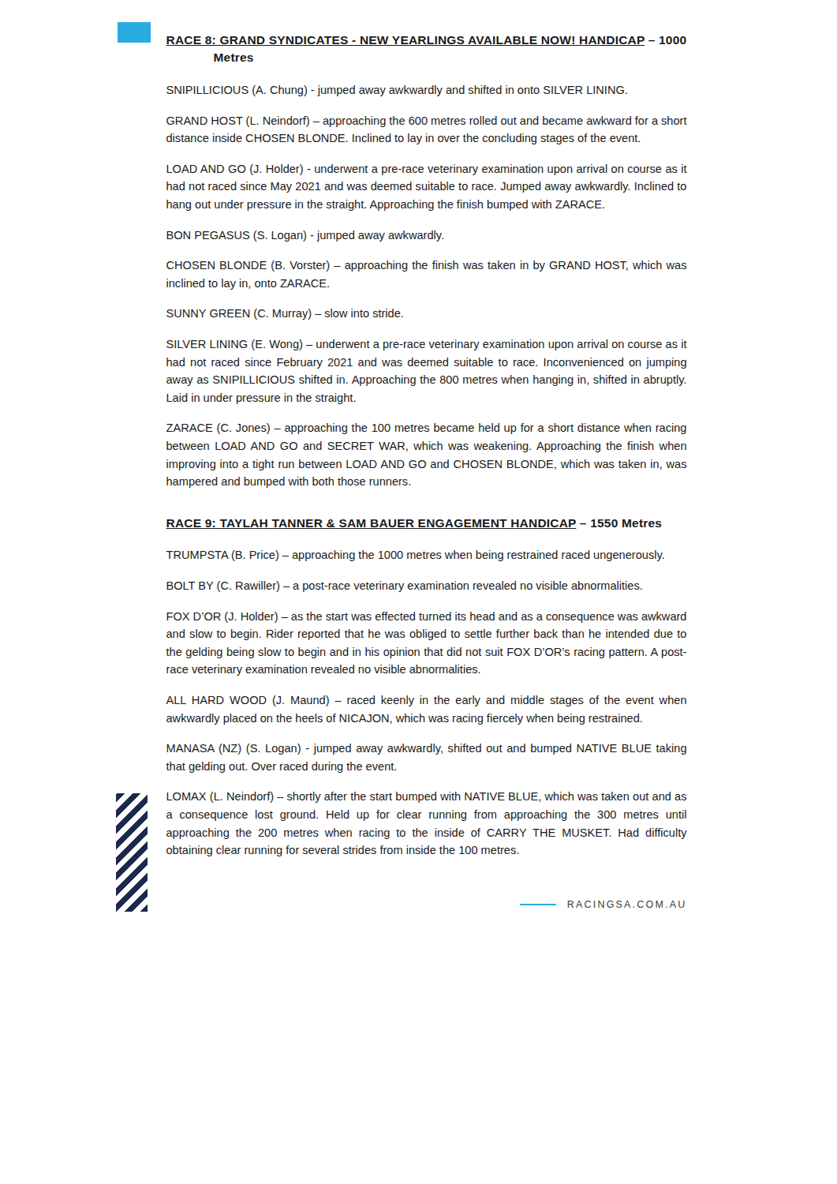RACE 8: GRAND SYNDICATES - NEW YEARLINGS AVAILABLE NOW! HANDICAP – 1000 Metres
SNIPILLICIOUS (A. Chung) - jumped away awkwardly and shifted in onto SILVER LINING.
GRAND HOST (L. Neindorf) – approaching the 600 metres rolled out and became awkward for a short distance inside CHOSEN BLONDE. Inclined to lay in over the concluding stages of the event.
LOAD AND GO (J. Holder) - underwent a pre-race veterinary examination upon arrival on course as it had not raced since May 2021 and was deemed suitable to race. Jumped away awkwardly. Inclined to hang out under pressure in the straight. Approaching the finish bumped with ZARACE.
BON PEGASUS (S. Logan) - jumped away awkwardly.
CHOSEN BLONDE (B. Vorster) – approaching the finish was taken in by GRAND HOST, which was inclined to lay in, onto ZARACE.
SUNNY GREEN (C. Murray) – slow into stride.
SILVER LINING (E. Wong) – underwent a pre-race veterinary examination upon arrival on course as it had not raced since February 2021 and was deemed suitable to race. Inconvenienced on jumping away as SNIPILLICIOUS shifted in. Approaching the 800 metres when hanging in, shifted in abruptly. Laid in under pressure in the straight.
ZARACE (C. Jones) – approaching the 100 metres became held up for a short distance when racing between LOAD AND GO and SECRET WAR, which was weakening. Approaching the finish when improving into a tight run between LOAD AND GO and CHOSEN BLONDE, which was taken in, was hampered and bumped with both those runners.
RACE 9: TAYLAH TANNER & SAM BAUER ENGAGEMENT HANDICAP – 1550 Metres
TRUMPSTA (B. Price) – approaching the 1000 metres when being restrained raced ungenerously.
BOLT BY (C. Rawiller) – a post-race veterinary examination revealed no visible abnormalities.
FOX D’OR (J. Holder) – as the start was effected turned its head and as a consequence was awkward and slow to begin. Rider reported that he was obliged to settle further back than he intended due to the gelding being slow to begin and in his opinion that did not suit FOX D’OR’s racing pattern. A post-race veterinary examination revealed no visible abnormalities.
ALL HARD WOOD (J. Maund) – raced keenly in the early and middle stages of the event when awkwardly placed on the heels of NICAJON, which was racing fiercely when being restrained.
MANASA (NZ) (S. Logan) - jumped away awkwardly, shifted out and bumped NATIVE BLUE taking that gelding out. Over raced during the event.
LOMAX (L. Neindorf) – shortly after the start bumped with NATIVE BLUE, which was taken out and as a consequence lost ground. Held up for clear running from approaching the 300 metres until approaching the 200 metres when racing to the inside of CARRY THE MUSKET. Had difficulty obtaining clear running for several strides from inside the 100 metres.
RACINGSA.COM.AU